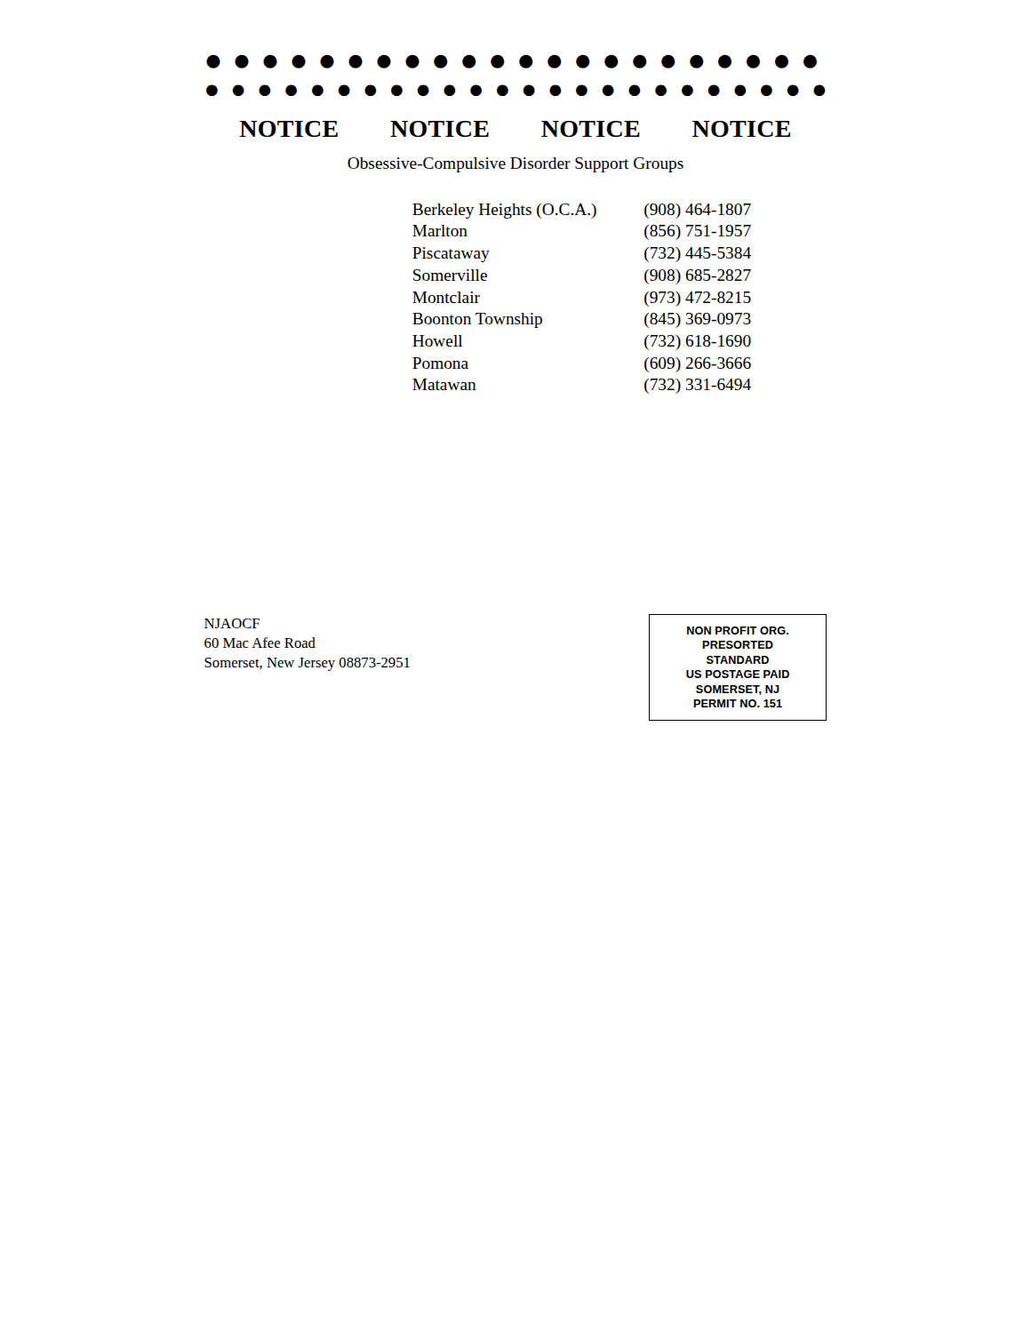●●●●●●●●●●●●●●●●●●●●●●●●●●●●●●●●●●●●●
●●●●●●●●●●●●●●●●●●●●●●●●●●●●●●●●●●●●●●●●●
NOTICE NOTICE NOTICE NOTICE
Obsessive-Compulsive Disorder Support Groups
| Berkeley Heights (O.C.A.) | (908) 464-1807 |
| Marlton | (856) 751-1957 |
| Piscataway | (732) 445-5384 |
| Somerville | (908) 685-2827 |
| Montclair | (973) 472-8215 |
| Boonton Township | (845) 369-0973 |
| Howell | (732) 618-1690 |
| Pomona | (609) 266-3666 |
| Matawan | (732) 331-6494 |
NJAOCF
60 Mac Afee Road
Somerset, New Jersey 08873-2951
NON PROFIT ORG.
PRESORTED
STANDARD
US POSTAGE PAID
SOMERSET, NJ
PERMIT NO. 151